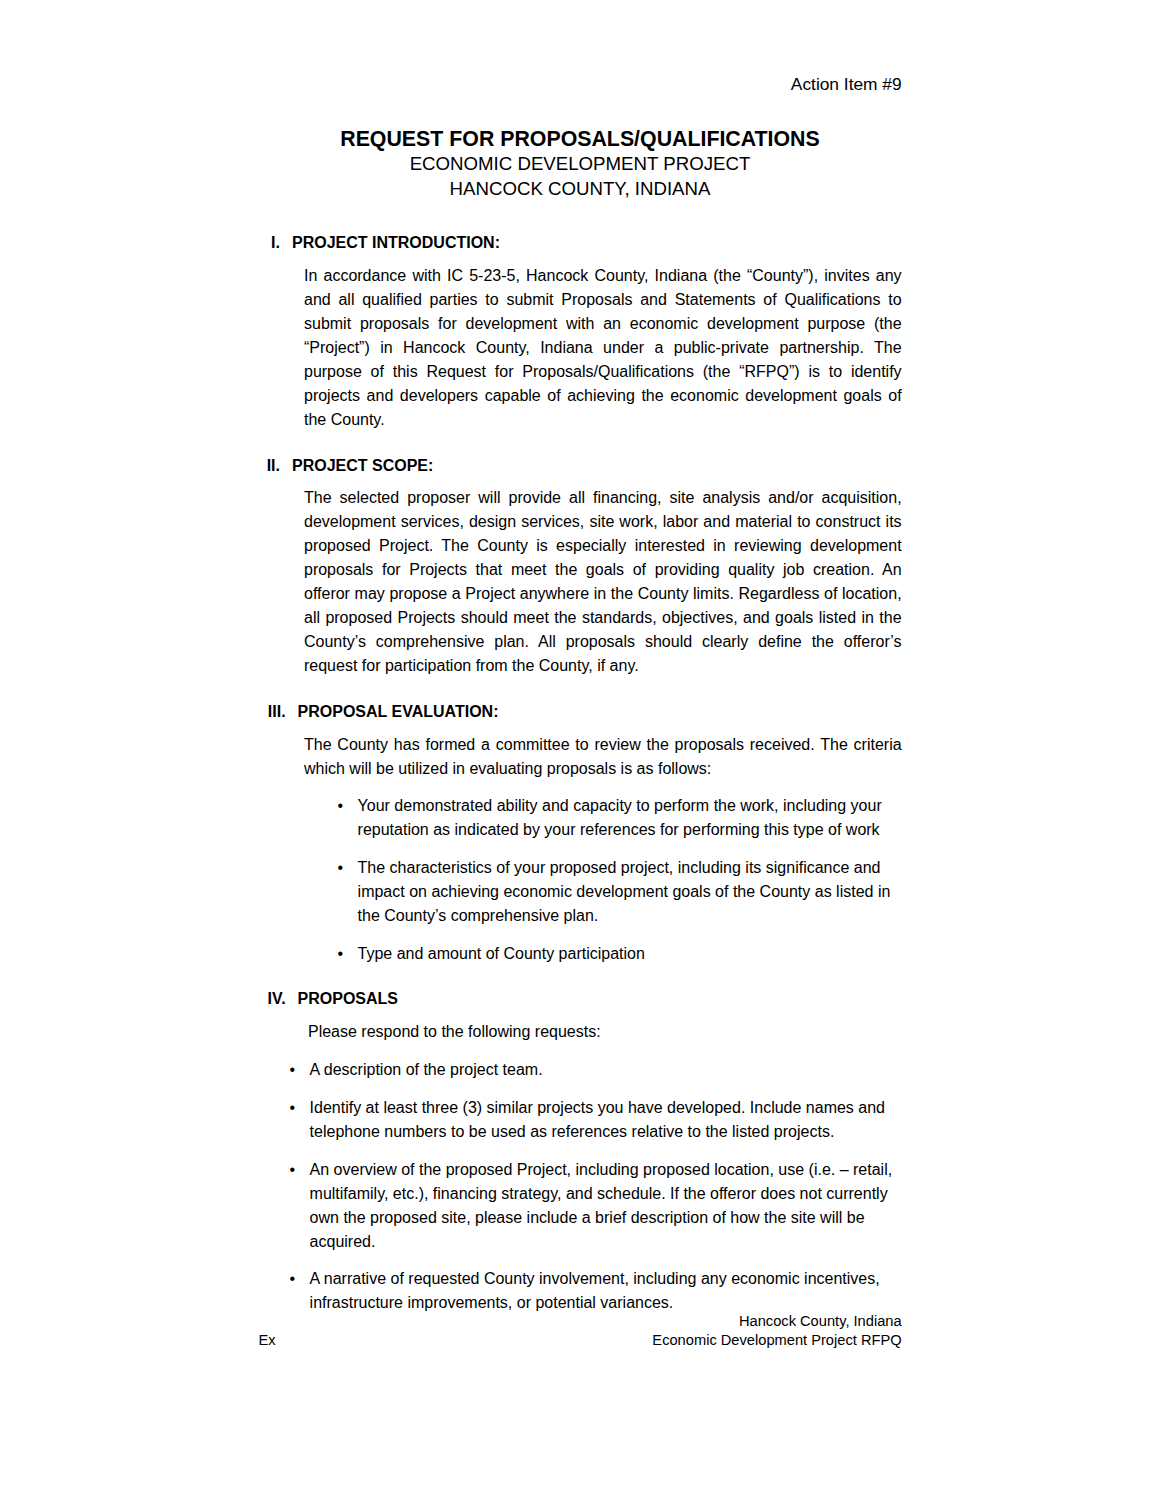Action Item #9
REQUEST FOR PROPOSALS/QUALIFICATIONS
ECONOMIC DEVELOPMENT PROJECT
HANCOCK COUNTY, INDIANA
I. PROJECT INTRODUCTION:
In accordance with IC 5-23-5, Hancock County, Indiana (the “County”), invites any and all qualified parties to submit Proposals and Statements of Qualifications to submit proposals for development with an economic development purpose (the “Project”) in Hancock County, Indiana under a public-private partnership. The purpose of this Request for Proposals/Qualifications (the “RFPQ”) is to identify projects and developers capable of achieving the economic development goals of the County.
II. PROJECT SCOPE:
The selected proposer will provide all financing, site analysis and/or acquisition, development services, design services, site work, labor and material to construct its proposed Project. The County is especially interested in reviewing development proposals for Projects that meet the goals of providing quality job creation. An offeror may propose a Project anywhere in the County limits. Regardless of location, all proposed Projects should meet the standards, objectives, and goals listed in the County’s comprehensive plan. All proposals should clearly define the offeror’s request for participation from the County, if any.
III. PROPOSAL EVALUATION:
The County has formed a committee to review the proposals received. The criteria which will be utilized in evaluating proposals is as follows:
Your demonstrated ability and capacity to perform the work, including your reputation as indicated by your references for performing this type of work
The characteristics of your proposed project, including its significance and impact on achieving economic development goals of the County as listed in the County’s comprehensive plan.
Type and amount of County participation
IV. PROPOSALS
Please respond to the following requests:
A description of the project team.
Identify at least three (3) similar projects you have developed. Include names and telephone numbers to be used as references relative to the listed projects.
An overview of the proposed Project, including proposed location, use (i.e. – retail, multifamily, etc.), financing strategy, and schedule. If the offeror does not currently own the proposed site, please include a brief description of how the site will be acquired.
A narrative of requested County involvement, including any economic incentives, infrastructure improvements, or potential variances.
Ex
Hancock County, Indiana
Economic Development Project RFPQ